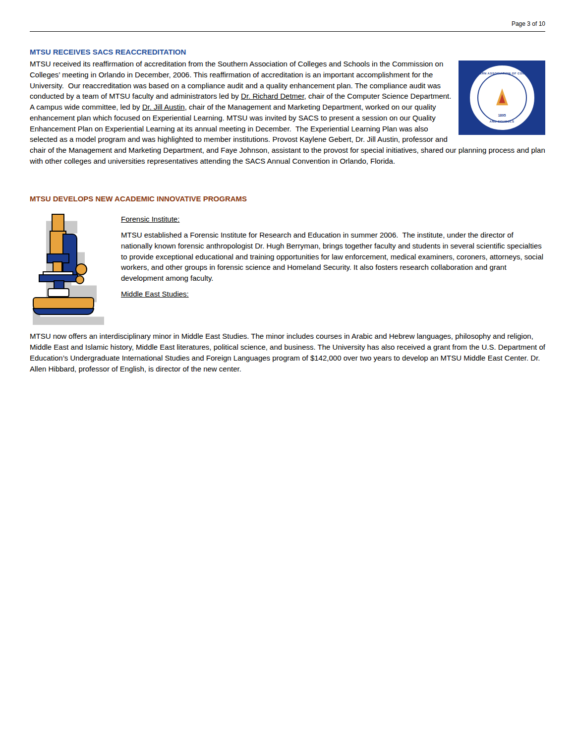Page 3 of 10
MTSU RECEIVES SACS REACCREDITATION
SOUTHERN ASSOCIATION OF COLLEGES
1895
AND SCHOOLS
MTSU received its reaffirmation of accreditation from the Southern Association of Colleges and Schools in the Commission on Colleges’ meeting in Orlando in December, 2006. This reaffirmation of accreditation is an important accomplishment for the University. Our reaccreditation was based on a compliance audit and a quality enhancement plan. The compliance audit was conducted by a team of MTSU faculty and administrators led by Dr. Richard Detmer, chair of the Computer Science Department. A campus wide committee, led by Dr. Jill Austin, chair of the Management and Marketing Department, worked on our quality enhancement plan which focused on Experiential Learning. MTSU was invited by SACS to present a session on our Quality Enhancement Plan on Experiential Learning at its annual meeting in December. The Experiential Learning Plan was also selected as a model program and was highlighted to member institutions. Provost Kaylene Gebert, Dr. Jill Austin, professor and chair of the Management and Marketing Department, and Faye Johnson, assistant to the provost for special initiatives, shared our planning process and plan with other colleges and universities representatives attending the SACS Annual Convention in Orlando, Florida.
MTSU DEVELOPS NEW ACADEMIC INNOVATIVE PROGRAMS
Forensic Institute:
MTSU established a Forensic Institute for Research and Education in summer 2006. The institute, under the director of nationally known forensic anthropologist Dr. Hugh Berryman, brings together faculty and students in several scientific specialties to provide exceptional educational and training opportunities for law enforcement, medical examiners, coroners, attorneys, social workers, and other groups in forensic science and Homeland Security. It also fosters research collaboration and grant development among faculty.
Middle East Studies:
MTSU now offers an interdisciplinary minor in Middle East Studies. The minor includes courses in Arabic and Hebrew languages, philosophy and religion, Middle East and Islamic history, Middle East literatures, political science, and business. The University has also received a grant from the U.S. Department of Education’s Undergraduate International Studies and Foreign Languages program of $142,000 over two years to develop an MTSU Middle East Center. Dr. Allen Hibbard, professor of English, is director of the new center.